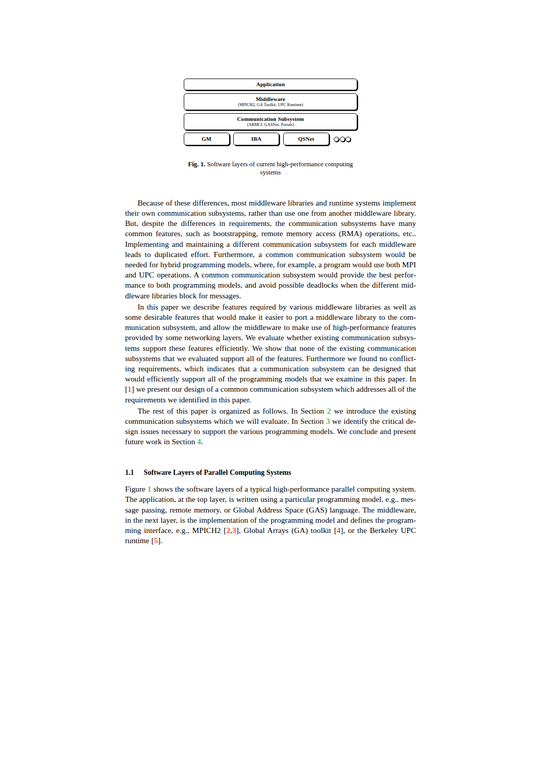Application
Middleware
(MPICH2, GA Toolkit, UPC Runtime)
Communication Subsystem
(ARMCI, GASNet, Portals)
GM
IBA
QSNet
Fig. 1. Software layers of current high-performance computing systems
Because of these differences, most middleware libraries and runtime systems implement their own communication subsystems, rather than use one from another middleware library. But, despite the differences in requirements, the communication subsystems have many common features, such as bootstrapping, remote memory access (RMA) operations, etc.. Implementing and maintaining a different communication subsystem for each middleware leads to duplicated effort. Furthermore, a common communication subsystem would be needed for hybrid programming models, where, for example, a program would use both MPI and UPC operations. A common communication subsystem would provide the best performance to both programming models, and avoid possible deadlocks when the different middleware libraries block for messages.
In this paper we describe features required by various middleware libraries as well as some desirable features that would make it easier to port a middleware library to the communication subsystem, and allow the middleware to make use of high-performance features provided by some networking layers. We evaluate whether existing communication subsystems support these features efficiently. We show that none of the existing communication subsystems that we evaluated support all of the features. Furthermore we found no conflicting requirements, which indicates that a communication subsystem can be designed that would efficiently support all of the programming models that we examine in this paper. In [1] we present our design of a common communication subsystem which addresses all of the requirements we identified in this paper.
The rest of this paper is organized as follows. In Section 2 we introduce the existing communication subsystems which we will evaluate. In Section 3 we identify the critical design issues necessary to support the various programming models. We conclude and present future work in Section 4.
1.1 Software Layers of Parallel Computing Systems
Figure 1 shows the software layers of a typical high-performance parallel computing system. The application, at the top layer, is written using a particular programming model, e.g., message passing, remote memory, or Global Address Space (GAS) language. The middleware, in the next layer, is the implementation of the programming model and defines the programming interface, e.g., MPICH2 [2,3], Global Arrays (GA) toolkit [4], or the Berkeley UPC runtime [5].